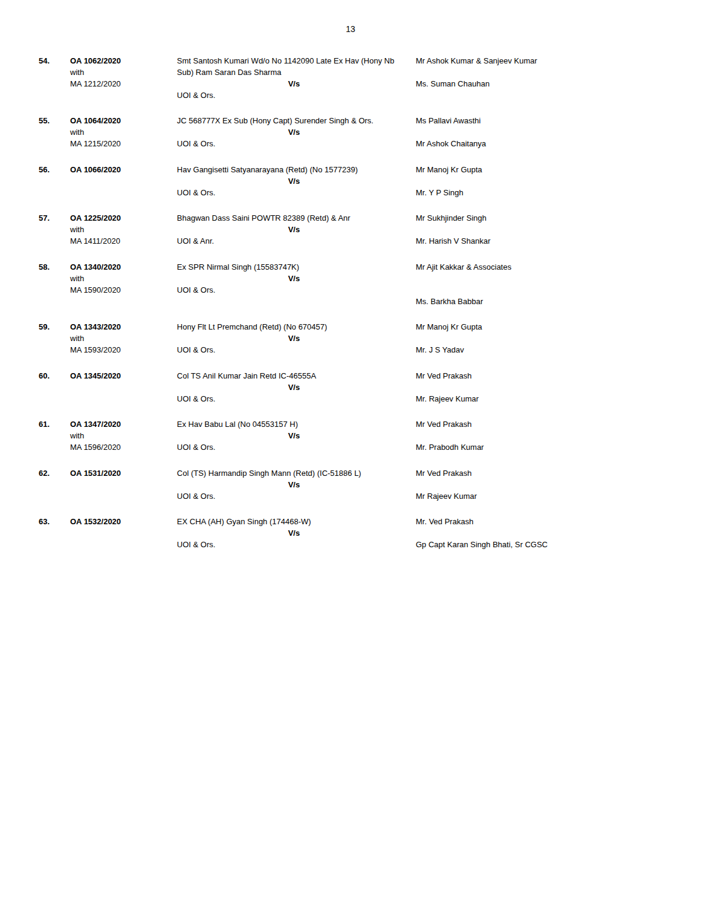13
| 54. | OA 1062/2020 with MA 1212/2020 | Smt Santosh Kumari Wd/o No 1142090 Late Ex Hav (Hony Nb Sub) Ram Saran Das Sharma V/s UOI & Ors. | Mr Ashok Kumar & Sanjeev Kumar Ms. Suman Chauhan |
| 55. | OA 1064/2020 with MA 1215/2020 | JC 568777X Ex Sub (Hony Capt) Surender Singh & Ors. V/s UOI & Ors. | Ms Pallavi Awasthi Mr Ashok Chaitanya |
| 56. | OA 1066/2020 | Hav Gangisetti Satyanarayana (Retd) (No 1577239) V/s UOI & Ors. | Mr Manoj Kr Gupta Mr. Y P Singh |
| 57. | OA 1225/2020 with MA 1411/2020 | Bhagwan Dass Saini POWTR 82389 (Retd) & Anr V/s UOI & Anr. | Mr Sukhjinder Singh Mr. Harish V Shankar |
| 58. | OA 1340/2020 with MA 1590/2020 | Ex SPR Nirmal Singh (15583747K) V/s UOI & Ors. | Mr Ajit Kakkar & Associates Ms. Barkha Babbar |
| 59. | OA 1343/2020 with MA 1593/2020 | Hony Flt Lt Premchand (Retd) (No 670457) V/s UOI & Ors. | Mr Manoj Kr Gupta Mr. J S Yadav |
| 60. | OA 1345/2020 | Col TS Anil Kumar Jain Retd IC-46555A V/s UOI & Ors. | Mr Ved Prakash Mr. Rajeev Kumar |
| 61. | OA 1347/2020 with MA 1596/2020 | Ex Hav Babu Lal (No 04553157 H) V/s UOI & Ors. | Mr Ved Prakash Mr. Prabodh Kumar |
| 62. | OA 1531/2020 | Col (TS) Harmandip Singh Mann (Retd) (IC-51886 L) V/s UOI & Ors. | Mr Ved Prakash Mr Rajeev Kumar |
| 63. | OA 1532/2020 | EX CHA (AH) Gyan Singh (174468-W) V/s UOI & Ors. | Mr. Ved Prakash Gp Capt Karan Singh Bhati, Sr CGSC |